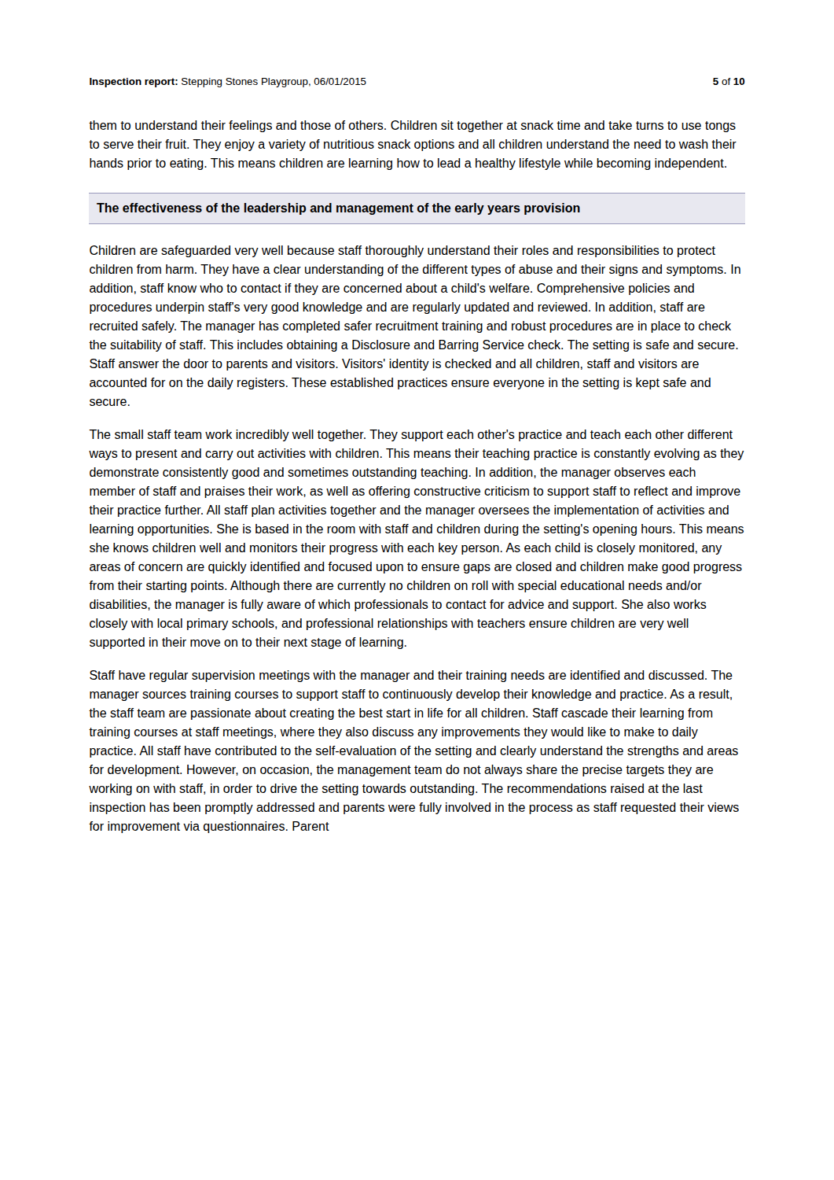Inspection report: Stepping Stones Playgroup, 06/01/2015
5 of 10
them to understand their feelings and those of others. Children sit together at snack time and take turns to use tongs to serve their fruit. They enjoy a variety of nutritious snack options and all children understand the need to wash their hands prior to eating. This means children are learning how to lead a healthy lifestyle while becoming independent.
The effectiveness of the leadership and management of the early years provision
Children are safeguarded very well because staff thoroughly understand their roles and responsibilities to protect children from harm. They have a clear understanding of the different types of abuse and their signs and symptoms. In addition, staff know who to contact if they are concerned about a child's welfare. Comprehensive policies and procedures underpin staff's very good knowledge and are regularly updated and reviewed. In addition, staff are recruited safely. The manager has completed safer recruitment training and robust procedures are in place to check the suitability of staff. This includes obtaining a Disclosure and Barring Service check. The setting is safe and secure. Staff answer the door to parents and visitors. Visitors' identity is checked and all children, staff and visitors are accounted for on the daily registers. These established practices ensure everyone in the setting is kept safe and secure.
The small staff team work incredibly well together. They support each other's practice and teach each other different ways to present and carry out activities with children. This means their teaching practice is constantly evolving as they demonstrate consistently good and sometimes outstanding teaching. In addition, the manager observes each member of staff and praises their work, as well as offering constructive criticism to support staff to reflect and improve their practice further. All staff plan activities together and the manager oversees the implementation of activities and learning opportunities. She is based in the room with staff and children during the setting's opening hours. This means she knows children well and monitors their progress with each key person. As each child is closely monitored, any areas of concern are quickly identified and focused upon to ensure gaps are closed and children make good progress from their starting points. Although there are currently no children on roll with special educational needs and/or disabilities, the manager is fully aware of which professionals to contact for advice and support. She also works closely with local primary schools, and professional relationships with teachers ensure children are very well supported in their move on to their next stage of learning.
Staff have regular supervision meetings with the manager and their training needs are identified and discussed. The manager sources training courses to support staff to continuously develop their knowledge and practice. As a result, the staff team are passionate about creating the best start in life for all children. Staff cascade their learning from training courses at staff meetings, where they also discuss any improvements they would like to make to daily practice. All staff have contributed to the self-evaluation of the setting and clearly understand the strengths and areas for development. However, on occasion, the management team do not always share the precise targets they are working on with staff, in order to drive the setting towards outstanding. The recommendations raised at the last inspection has been promptly addressed and parents were fully involved in the process as staff requested their views for improvement via questionnaires. Parent